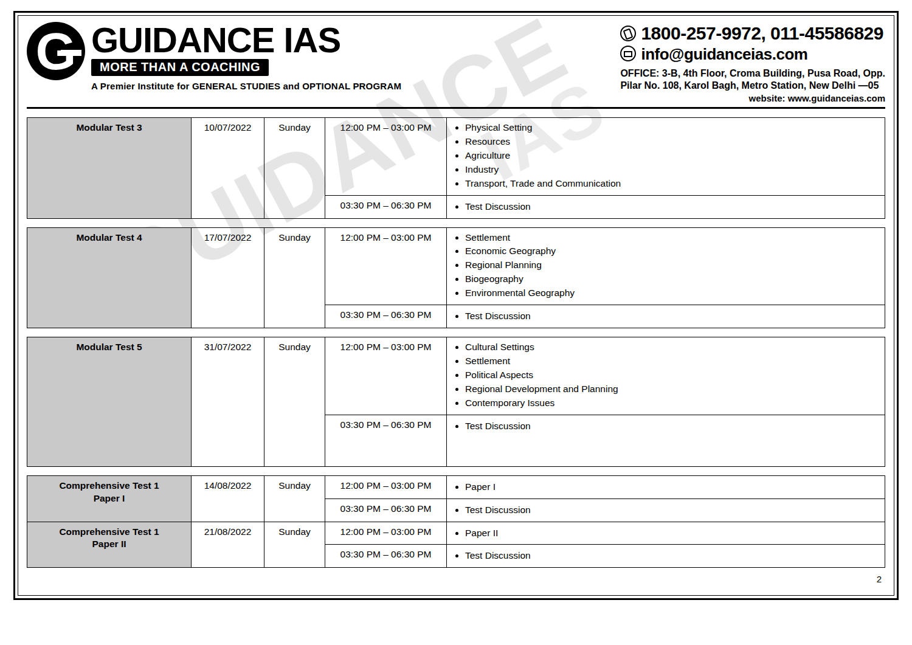GUIDANCE
IAS
G
GUIDANCE IAS
MORE THAN A COACHING
A Premier Institute for GENERAL STUDIES and OPTIONAL PROGRAM
1800-257-9972, 011-45586829
info@guidanceias.com
OFFICE: 3-B, 4th Floor, Croma Building, Pusa Road, Opp.
Pilar No. 108, Karol Bagh, Metro Station, New Delhi —05
website: www.guidanceias.com
| Modular Test 3 | 10/07/2022 | Sunday | 12:00 PM – 03:00 PM | Physical Setting Resources Agriculture Industry Transport, Trade and Communication |
| 03:30 PM – 06:30 PM | Test Discussion |
| Modular Test 4 | 17/07/2022 | Sunday | 12:00 PM – 03:00 PM | Settlement Economic Geography Regional Planning Biogeography Environmental Geography |
| 03:30 PM – 06:30 PM | Test Discussion |
| Modular Test 5 | 31/07/2022 | Sunday | 12:00 PM – 03:00 PM | Cultural Settings Settlement Political Aspects Regional Development and Planning Contemporary Issues |
| 03:30 PM – 06:30 PM | Test Discussion |
| Comprehensive Test 1 Paper I | 14/08/2022 | Sunday | 12:00 PM – 03:00 PM | Paper I |
| 03:30 PM – 06:30 PM | Test Discussion |
| Comprehensive Test 1 Paper II | 21/08/2022 | Sunday | 12:00 PM – 03:00 PM | Paper II |
| 03:30 PM – 06:30 PM | Test Discussion |
2